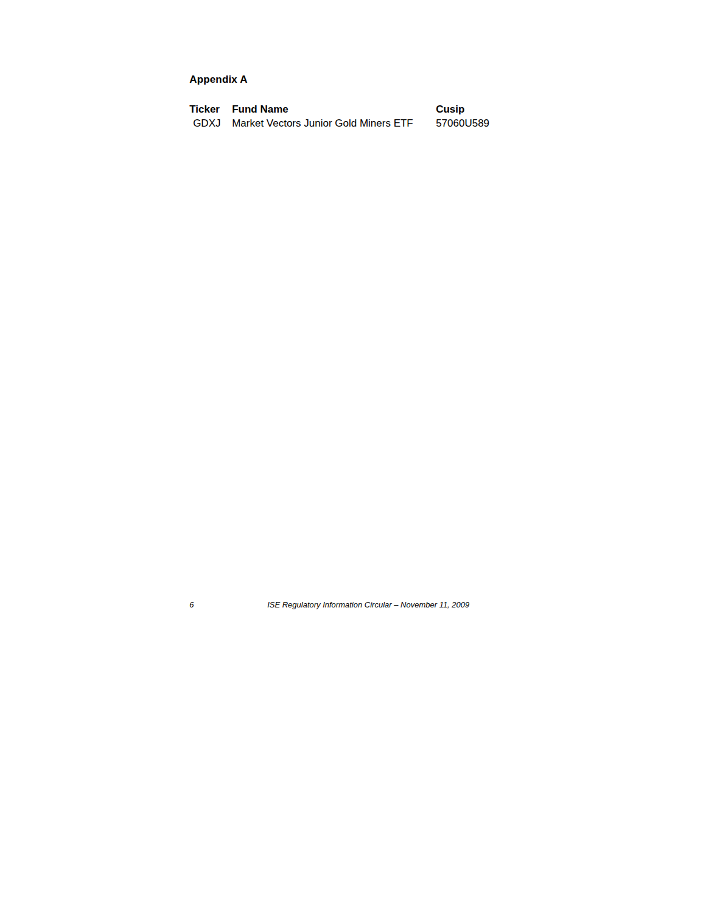Appendix A
| Ticker | Fund Name | Cusip |
| --- | --- | --- |
| GDXJ | Market Vectors Junior Gold Miners ETF | 57060U589 |
6
ISE Regulatory Information Circular – November 11, 2009